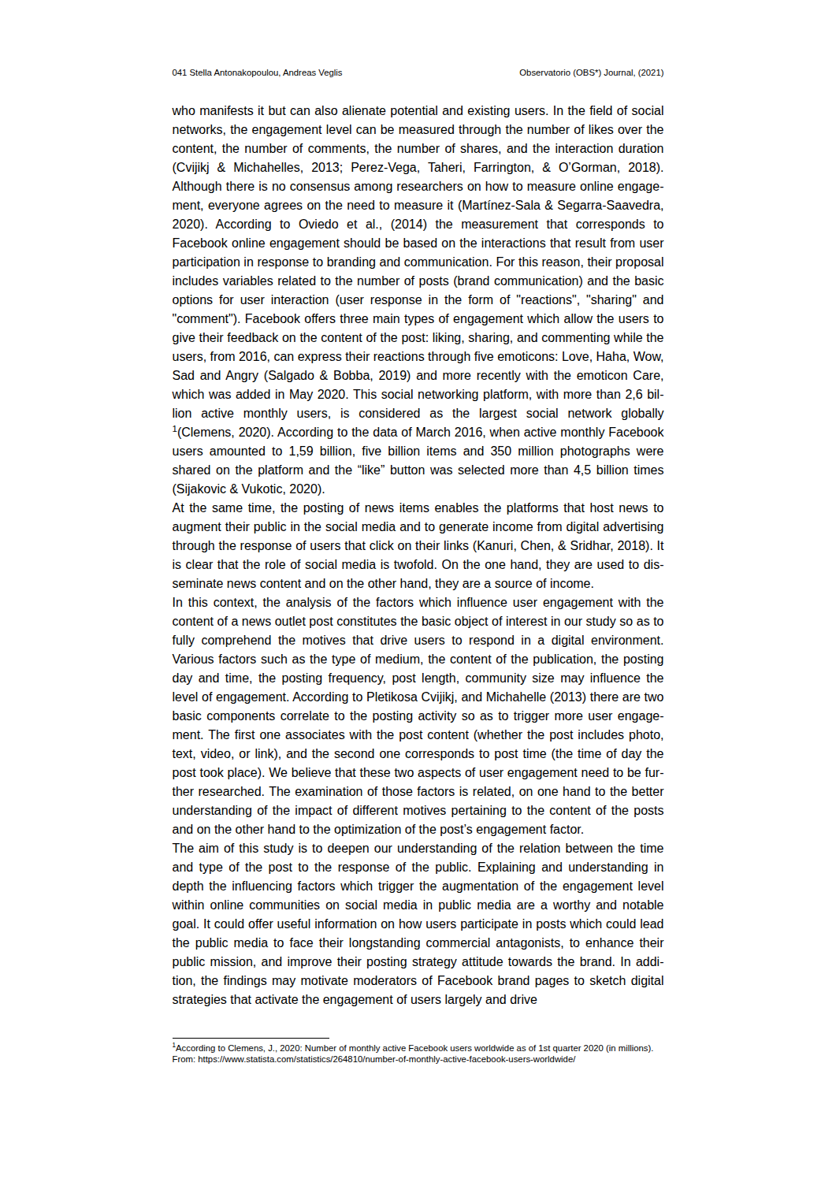041 Stella Antonakopoulou, Andreas Veglis
Observatorio (OBS*) Journal, (2021)
who manifests it but can also alienate potential and existing users. In the field of social networks, the engagement level can be measured through the number of likes over the content, the number of comments, the number of shares, and the interaction duration (Cvijikj & Michahelles, 2013; Perez-Vega, Taheri, Farrington, & O’Gorman, 2018). Although there is no consensus among researchers on how to measure online engagement, everyone agrees on the need to measure it (Martínez-Sala & Segarra-Saavedra, 2020). According to Oviedo et al., (2014) the measurement that corresponds to Facebook online engagement should be based on the interactions that result from user participation in response to branding and communication. For this reason, their proposal includes variables related to the number of posts (brand communication) and the basic options for user interaction (user response in the form of "reactions", "sharing" and "comment"). Facebook offers three main types of engagement which allow the users to give their feedback on the content of the post: liking, sharing, and commenting while the users, from 2016, can express their reactions through five emoticons: Love, Haha, Wow, Sad and Angry (Salgado & Bobba, 2019) and more recently with the emoticon Care, which was added in May 2020. This social networking platform, with more than 2,6 billion active monthly users, is considered as the largest social network globally 1(Clemens, 2020). According to the data of March 2016, when active monthly Facebook users amounted to 1,59 billion, five billion items and 350 million photographs were shared on the platform and the “like” button was selected more than 4,5 billion times (Sijakovic & Vukotic, 2020).
At the same time, the posting of news items enables the platforms that host news to augment their public in the social media and to generate income from digital advertising through the response of users that click on their links (Kanuri, Chen, & Sridhar, 2018). It is clear that the role of social media is twofold. On the one hand, they are used to disseminate news content and on the other hand, they are a source of income.
In this context, the analysis of the factors which influence user engagement with the content of a news outlet post constitutes the basic object of interest in our study so as to fully comprehend the motives that drive users to respond in a digital environment. Various factors such as the type of medium, the content of the publication, the posting day and time, the posting frequency, post length, community size may influence the level of engagement. According to Pletikosa Cvijikj, and Michahelle (2013) there are two basic components correlate to the posting activity so as to trigger more user engagement. The first one associates with the post content (whether the post includes photo, text, video, or link), and the second one corresponds to post time (the time of day the post took place). We believe that these two aspects of user engagement need to be further researched. The examination of those factors is related, on one hand to the better understanding of the impact of different motives pertaining to the content of the posts and on the other hand to the optimization of the post’s engagement factor.
The aim of this study is to deepen our understanding of the relation between the time and type of the post to the response of the public. Explaining and understanding in depth the influencing factors which trigger the augmentation of the engagement level within online communities on social media in public media are a worthy and notable goal. It could offer useful information on how users participate in posts which could lead the public media to face their longstanding commercial antagonists, to enhance their public mission, and improve their posting strategy attitude towards the brand. In addition, the findings may motivate moderators of Facebook brand pages to sketch digital strategies that activate the engagement of users largely and drive
1According to Clemens, J., 2020: Number of monthly active Facebook users worldwide as of 1st quarter 2020 (in millions). From: https://www.statista.com/statistics/264810/number-of-monthly-active-facebook-users-worldwide/